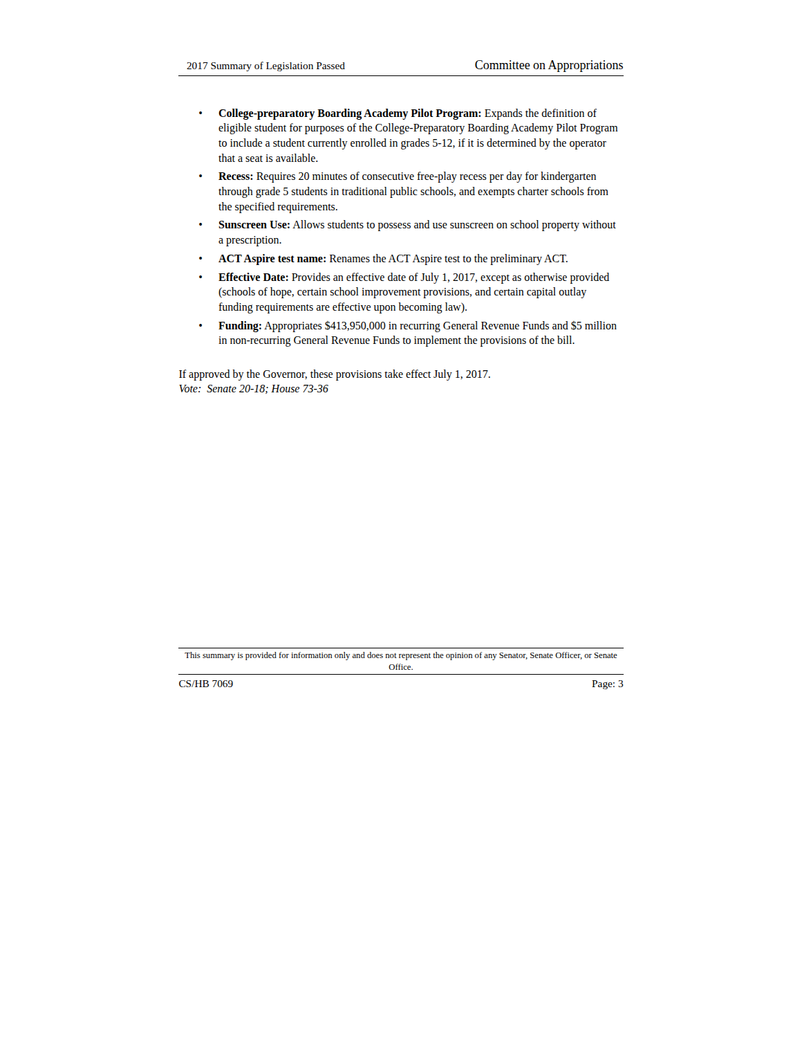2017 Summary of Legislation Passed
Committee on Appropriations
College-preparatory Boarding Academy Pilot Program: Expands the definition of eligible student for purposes of the College-Preparatory Boarding Academy Pilot Program to include a student currently enrolled in grades 5-12, if it is determined by the operator that a seat is available.
Recess: Requires 20 minutes of consecutive free-play recess per day for kindergarten through grade 5 students in traditional public schools, and exempts charter schools from the specified requirements.
Sunscreen Use: Allows students to possess and use sunscreen on school property without a prescription.
ACT Aspire test name: Renames the ACT Aspire test to the preliminary ACT.
Effective Date: Provides an effective date of July 1, 2017, except as otherwise provided (schools of hope, certain school improvement provisions, and certain capital outlay funding requirements are effective upon becoming law).
Funding: Appropriates $413,950,000 in recurring General Revenue Funds and $5 million in non-recurring General Revenue Funds to implement the provisions of the bill.
If approved by the Governor, these provisions take effect July 1, 2017.
Vote: Senate 20-18; House 73-36
This summary is provided for information only and does not represent the opinion of any Senator, Senate Officer, or Senate Office.
CS/HB 7069 Page: 3